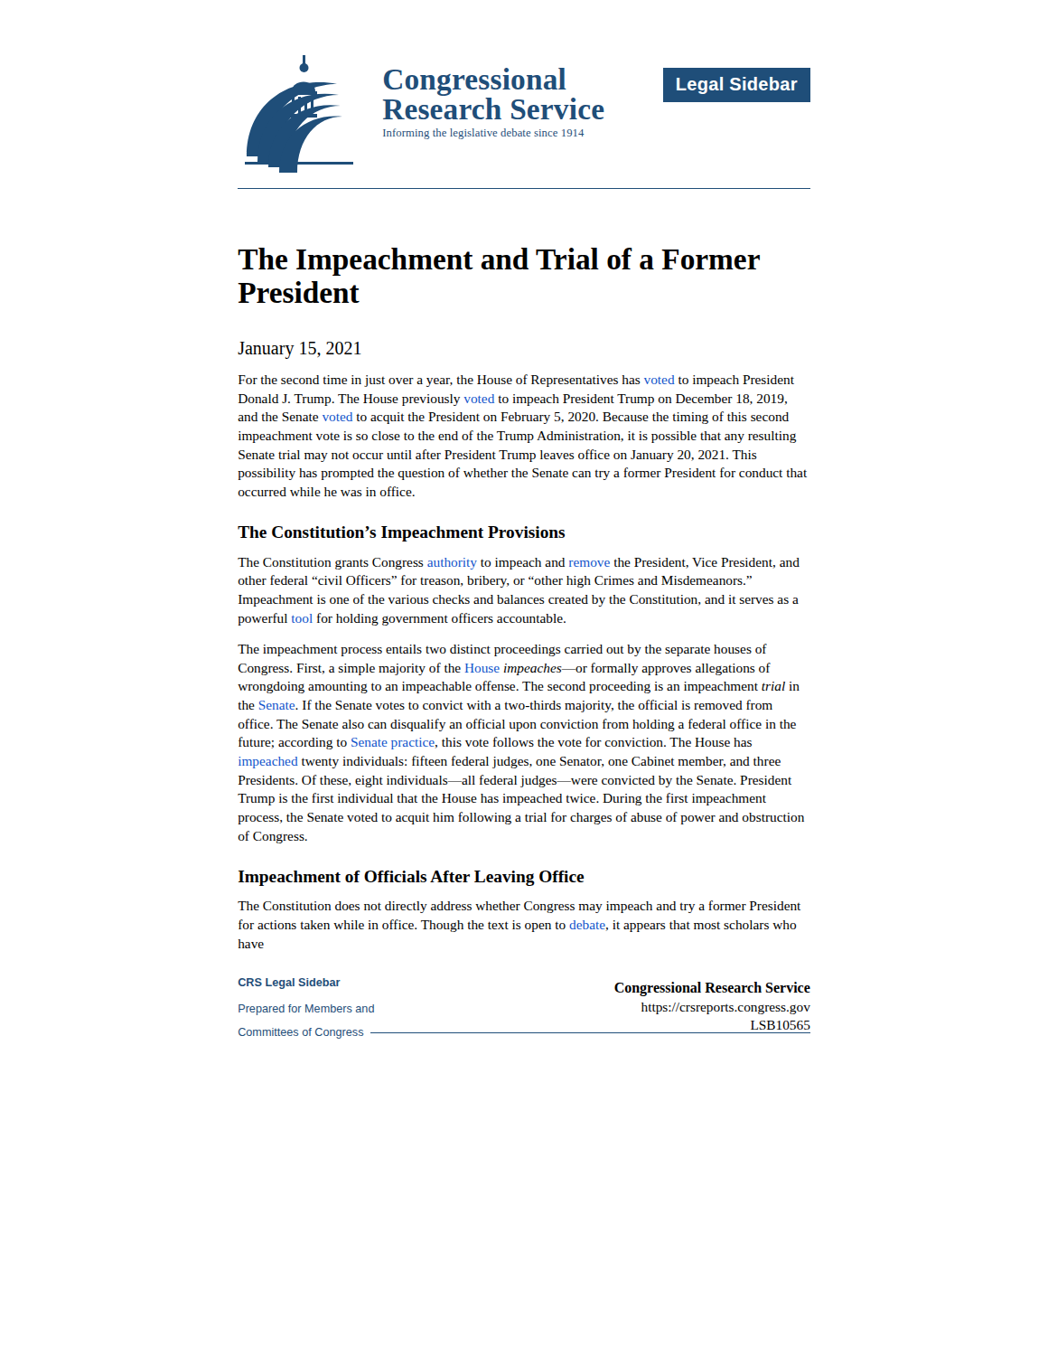Congressional Research Service Informing the legislative debate since 1914
Legal Sidebar
The Impeachment and Trial of a Former President
January 15, 2021
For the second time in just over a year, the House of Representatives has voted to impeach President Donald J. Trump. The House previously voted to impeach President Trump on December 18, 2019, and the Senate voted to acquit the President on February 5, 2020. Because the timing of this second impeachment vote is so close to the end of the Trump Administration, it is possible that any resulting Senate trial may not occur until after President Trump leaves office on January 20, 2021. This possibility has prompted the question of whether the Senate can try a former President for conduct that occurred while he was in office.
The Constitution’s Impeachment Provisions
The Constitution grants Congress authority to impeach and remove the President, Vice President, and other federal “civil Officers” for treason, bribery, or “other high Crimes and Misdemeanors.” Impeachment is one of the various checks and balances created by the Constitution, and it serves as a powerful tool for holding government officers accountable.
The impeachment process entails two distinct proceedings carried out by the separate houses of Congress. First, a simple majority of the House impeaches—or formally approves allegations of wrongdoing amounting to an impeachable offense. The second proceeding is an impeachment trial in the Senate. If the Senate votes to convict with a two-thirds majority, the official is removed from office. The Senate also can disqualify an official upon conviction from holding a federal office in the future; according to Senate practice, this vote follows the vote for conviction. The House has impeached twenty individuals: fifteen federal judges, one Senator, one Cabinet member, and three Presidents. Of these, eight individuals—all federal judges—were convicted by the Senate. President Trump is the first individual that the House has impeached twice. During the first impeachment process, the Senate voted to acquit him following a trial for charges of abuse of power and obstruction of Congress.
Impeachment of Officials After Leaving Office
The Constitution does not directly address whether Congress may impeach and try a former President for actions taken while in office. Though the text is open to debate, it appears that most scholars who have
Congressional Research Service
https://crsreports.congress.gov
LSB10565
CRS Legal Sidebar
Prepared for Members and
Committees of Congress